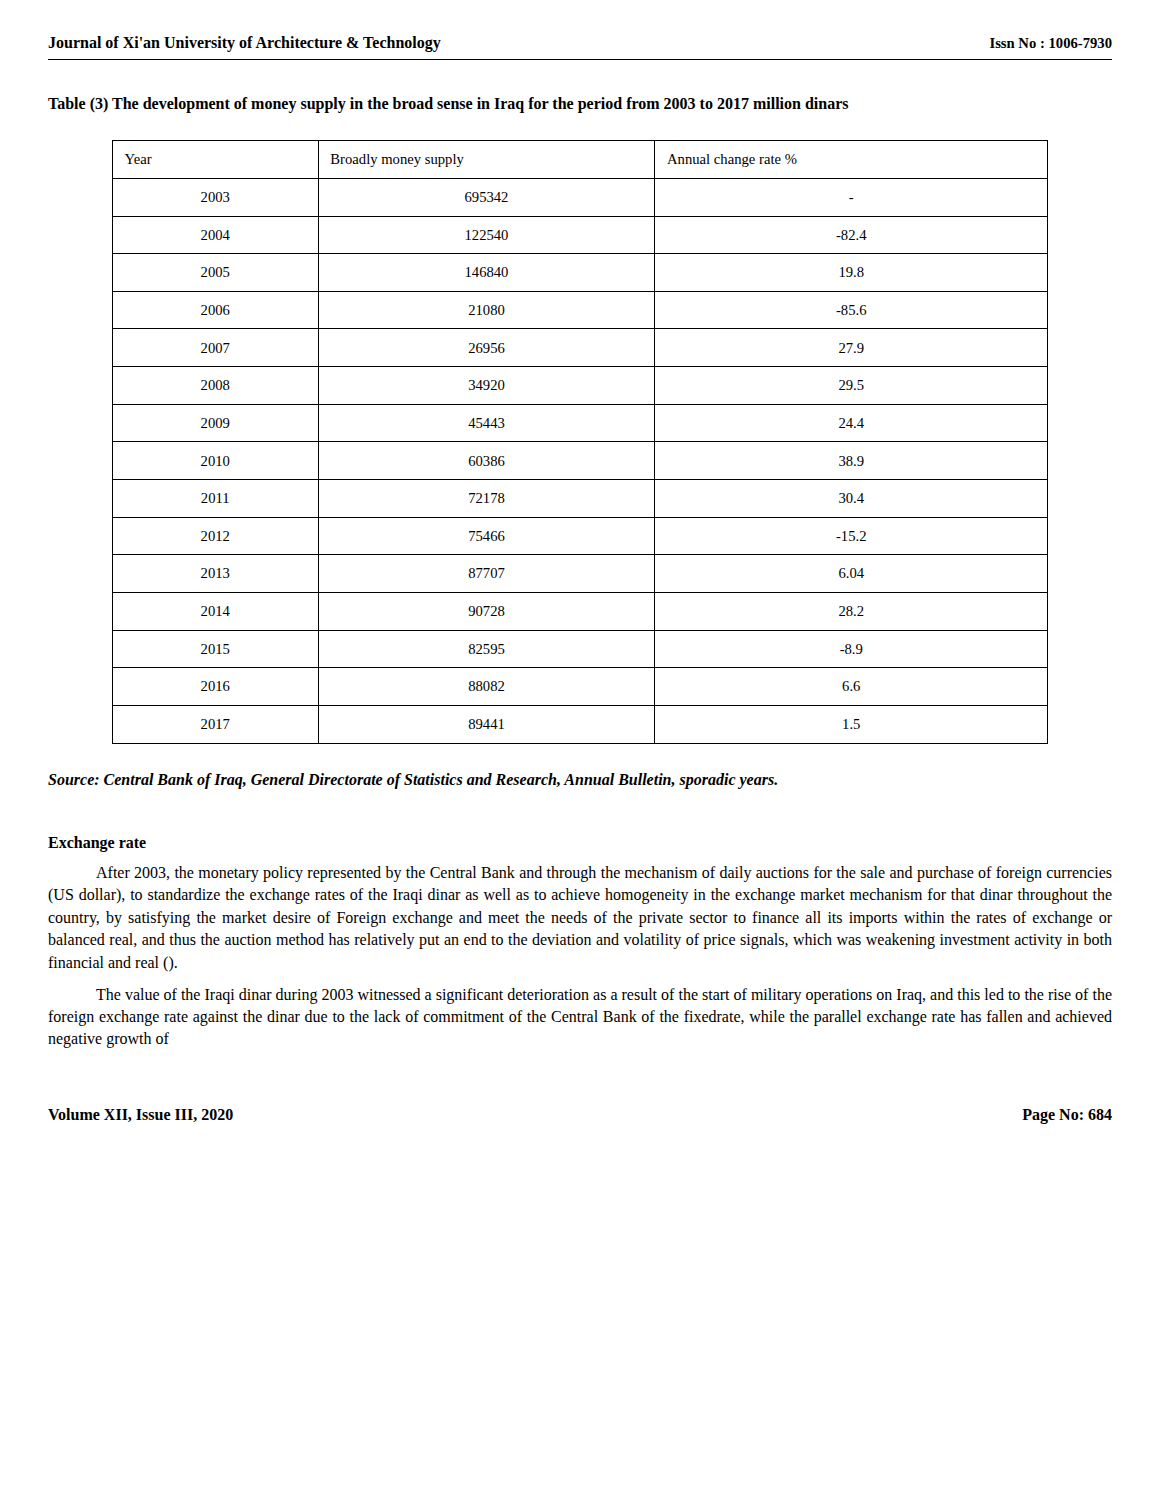Journal of Xi'an University of Architecture & Technology Issn No : 1006-7930
Table (3) The development of money supply in the broad sense in Iraq for the period from 2003 to 2017 million dinars
| Year | Broadly money supply | Annual change rate % |
| --- | --- | --- |
| 2003 | 695342 | - |
| 2004 | 122540 | -82.4 |
| 2005 | 146840 | 19.8 |
| 2006 | 21080 | -85.6 |
| 2007 | 26956 | 27.9 |
| 2008 | 34920 | 29.5 |
| 2009 | 45443 | 24.4 |
| 2010 | 60386 | 38.9 |
| 2011 | 72178 | 30.4 |
| 2012 | 75466 | -15.2 |
| 2013 | 87707 | 6.04 |
| 2014 | 90728 | 28.2 |
| 2015 | 82595 | -8.9 |
| 2016 | 88082 | 6.6 |
| 2017 | 89441 | 1.5 |
Source: Central Bank of Iraq, General Directorate of Statistics and Research, Annual Bulletin, sporadic years.
Exchange rate
After 2003, the monetary policy represented by the Central Bank and through the mechanism of daily auctions for the sale and purchase of foreign currencies (US dollar), to standardize the exchange rates of the Iraqi dinar as well as to achieve homogeneity in the exchange market mechanism for that dinar throughout the country, by satisfying the market desire of Foreign exchange and meet the needs of the private sector to finance all its imports within the rates of exchange or balanced real, and thus the auction method has relatively put an end to the deviation and volatility of price signals, which was weakening investment activity in both financial and real ().
The value of the Iraqi dinar during 2003 witnessed a significant deterioration as a result of the start of military operations on Iraq, and this led to the rise of the foreign exchange rate against the dinar due to the lack of commitment of the Central Bank of the fixedrate, while the parallel exchange rate has fallen and achieved negative growth of
Volume XII, Issue III, 2020 Page No: 684